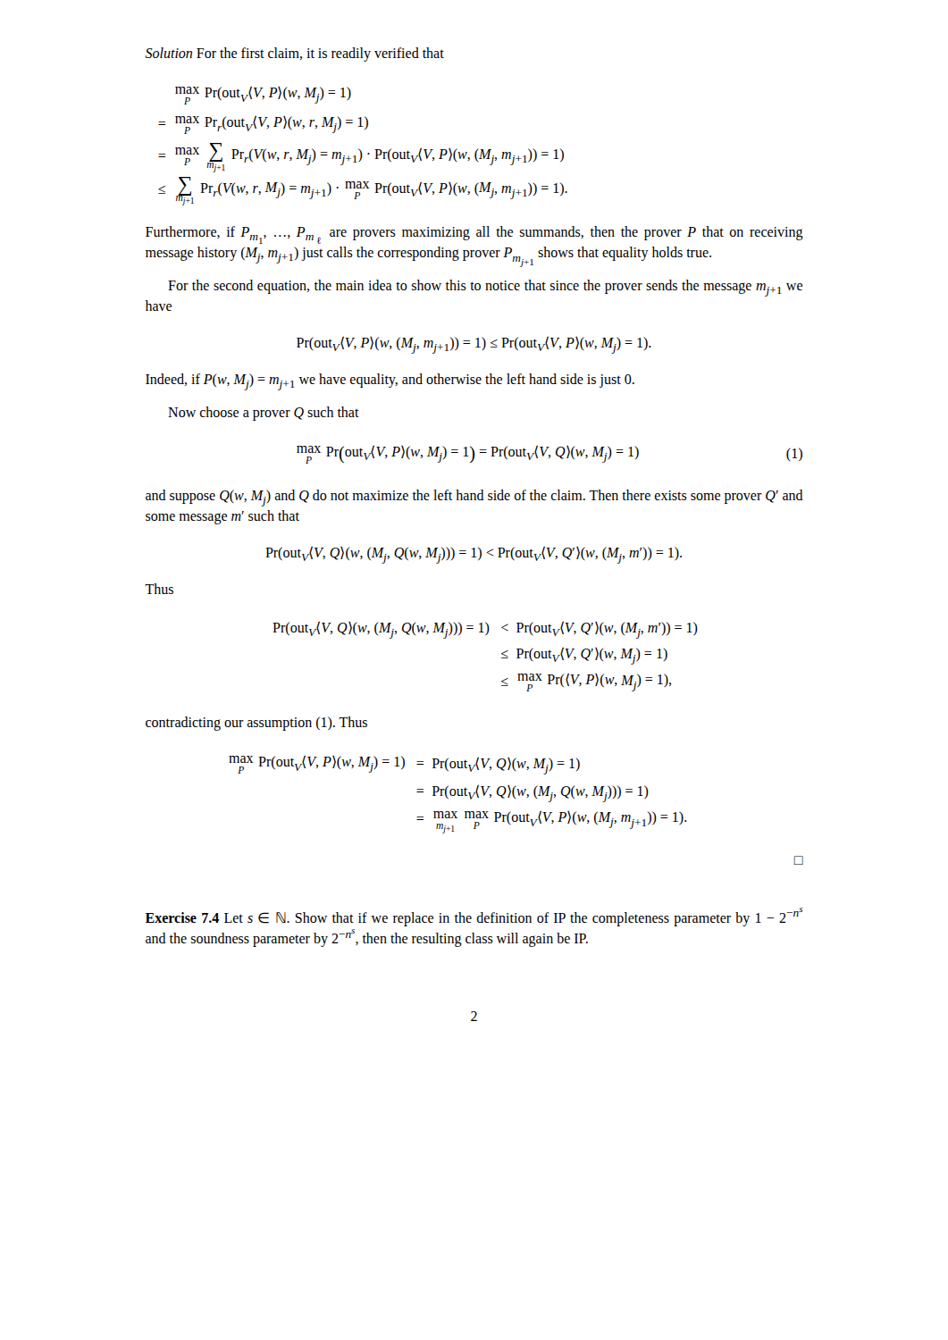Solution For the first claim, it is readily verified that
| | | max P Pr(out V ⟨ V , P ⟩( w , M j ) = 1) | |
| | = | max P Pr r (out V ⟨ V , P ⟩( w , r , M j ) = 1) | |
| | = | max P ∑ m j +1 Pr r ( V ( w , r , M j ) = m j +1 ) · Pr(out V ⟨ V , P ⟩( w , ( M j , m j +1 )) = 1) | |
| | ≤ | ∑ m j +1 Pr r ( V ( w , r , M j ) = m j +1 ) · max P Pr(out V ⟨ V , P ⟩( w , ( M j , m j +1 )) = 1). | |
Furthermore, if Pm1, …, Pmℓ are provers maximizing all the summands, then the prover P that on receiving message history (Mj, mj+1) just calls the corresponding prover Pmj+1 shows that equality holds true.
For the second equation, the main idea to show this to notice that since the prover sends the message mj+1 we have
Pr(outV⟨V, P⟩(w, (Mj, mj+1)) = 1) ≤ Pr(outV⟨V, P⟩(w, Mj) = 1).
Indeed, if P(w, Mj) = mj+1 we have equality, and otherwise the left hand side is just 0.
Now choose a prover Q such that
| | | max P Pr ( out V ⟨ V , P ⟩( w , M j ) = 1 ) = Pr(out V ⟨ V , Q ⟩( w , M j ) = 1) | (1) |
and suppose Q(w, Mj) and Q do not maximize the left hand side of the claim. Then there exists some prover Q′ and some message m′ such that
Pr(outV⟨V, Q⟩(w, (Mj, Q(w, Mj))) = 1) < Pr(outV⟨V, Q′⟩(w, (Mj, m′)) = 1).
Thus
| Pr(out V ⟨ V , Q ⟩( w , ( M j , Q ( w , M j ))) = 1) | < | Pr(out V ⟨ V , Q ′⟩( w , ( M j , m ′)) = 1) |
| | ≤ | Pr(out V ⟨ V , Q ′⟩( w , M j ) = 1) |
| | ≤ | max P Pr(⟨ V , P ⟩( w , M j ) = 1), |
contradicting our assumption (1). Thus
| max P Pr(out V ⟨ V , P ⟩( w , M j ) = 1) | = | Pr(out V ⟨ V , Q ⟩( w , M j ) = 1) |
| | = | Pr(out V ⟨ V , Q ⟩( w , ( M j , Q ( w , M j ))) = 1) |
| | = | max m j +1 max P Pr(out V ⟨ V , P ⟩( w , ( M j , m j +1 )) = 1). |
□
Exercise 7.4 Let s ∈ ℕ. Show that if we replace in the definition of IP the completeness parameter by 1 − 2−ns and the soundness parameter by 2−ns, then the resulting class will again be IP.
2